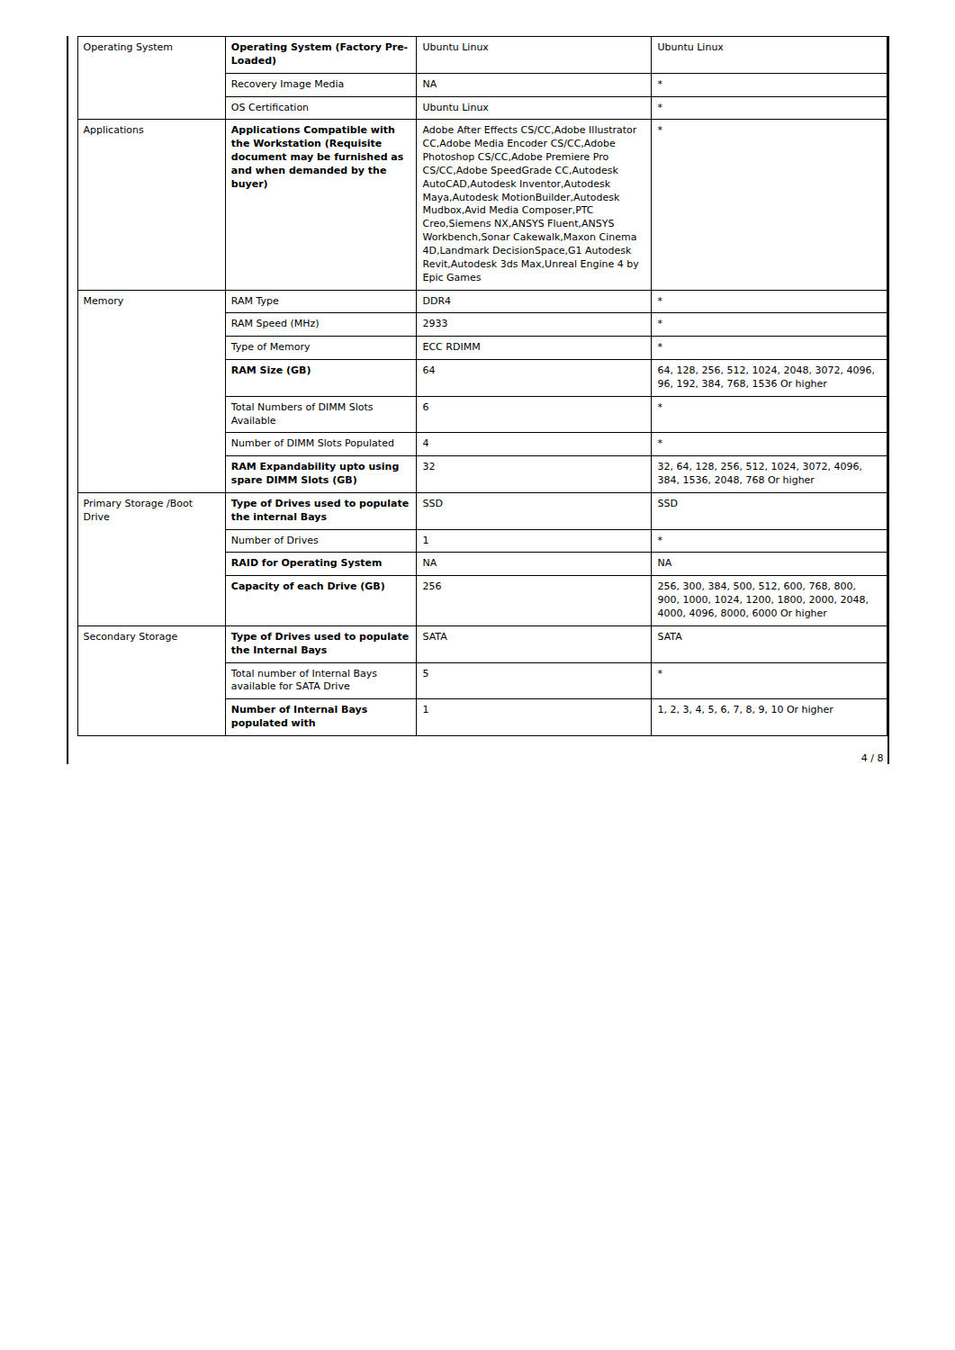| Operating System | Operating System (Factory Pre-Loaded) | Ubuntu Linux | Ubuntu Linux |
| Recovery Image Media | NA | * |
| OS Certification | Ubuntu Linux | * |
| Applications | Applications Compatible with the Workstation (Requisite document may be furnished as and when demanded by the buyer) | Adobe After Effects CS/CC,Adobe Illustrator CC,Adobe Media Encoder CS/CC,Adobe Photoshop CS/CC,Adobe Premiere Pro CS/CC,Adobe SpeedGrade CC,Autodesk AutoCAD,Autodesk Inventor,Autodesk Maya,Autodesk MotionBuilder,Autodesk Mudbox,Avid Media Composer,PTC Creo,Siemens NX,ANSYS Fluent,ANSYS Workbench,Sonar Cakewalk,Maxon Cinema 4D,Landmark DecisionSpace,G1 Autodesk Revit,Autodesk 3ds Max,Unreal Engine 4 by Epic Games | * |
| Memory | RAM Type | DDR4 | * |
| RAM Speed (MHz) | 2933 | * |
| Type of Memory | ECC RDIMM | * |
| RAM Size (GB) | 64 | 64, 128, 256, 512, 1024, 2048, 3072, 4096, 96, 192, 384, 768, 1536 Or higher |
| Total Numbers of DIMM Slots Available | 6 | * |
| Number of DIMM Slots Populated | 4 | * |
| RAM Expandability upto using spare DIMM Slots (GB) | 32 | 32, 64, 128, 256, 512, 1024, 3072, 4096, 384, 1536, 2048, 768 Or higher |
| Primary Storage /Boot Drive | Type of Drives used to populate the internal Bays | SSD | SSD |
| Number of Drives | 1 | * |
| RAID for Operating System | NA | NA |
| Capacity of each Drive (GB) | 256 | 256, 300, 384, 500, 512, 600, 768, 800, 900, 1000, 1024, 1200, 1800, 2000, 2048, 4000, 4096, 8000, 6000 Or higher |
| Secondary Storage | Type of Drives used to populate the Internal Bays | SATA | SATA |
| Total number of Internal Bays available for SATA Drive | 5 | * |
| Number of Internal Bays populated with | 1 | 1, 2, 3, 4, 5, 6, 7, 8, 9, 10 Or higher |
4 / 8